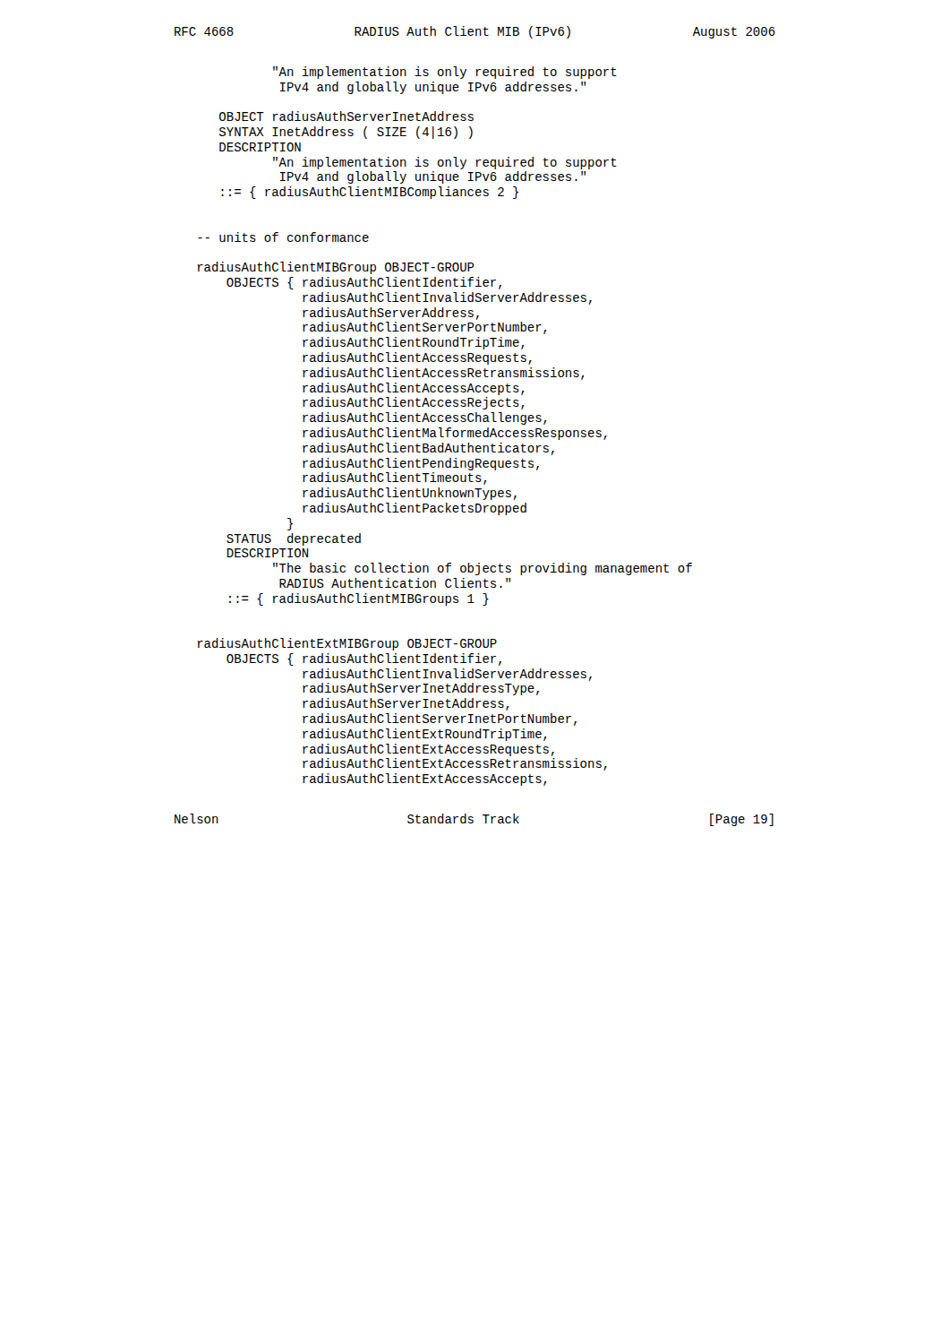RFC 4668 RADIUS Auth Client MIB (IPv6) August 2006
             "An implementation is only required to support
              IPv4 and globally unique IPv6 addresses."

      OBJECT radiusAuthServerInetAddress
      SYNTAX InetAddress ( SIZE (4|16) )
      DESCRIPTION
             "An implementation is only required to support
              IPv4 and globally unique IPv6 addresses."
      ::= { radiusAuthClientMIBCompliances 2 }


   -- units of conformance

   radiusAuthClientMIBGroup OBJECT-GROUP
       OBJECTS { radiusAuthClientIdentifier,
                 radiusAuthClientInvalidServerAddresses,
                 radiusAuthServerAddress,
                 radiusAuthClientServerPortNumber,
                 radiusAuthClientRoundTripTime,
                 radiusAuthClientAccessRequests,
                 radiusAuthClientAccessRetransmissions,
                 radiusAuthClientAccessAccepts,
                 radiusAuthClientAccessRejects,
                 radiusAuthClientAccessChallenges,
                 radiusAuthClientMalformedAccessResponses,
                 radiusAuthClientBadAuthenticators,
                 radiusAuthClientPendingRequests,
                 radiusAuthClientTimeouts,
                 radiusAuthClientUnknownTypes,
                 radiusAuthClientPacketsDropped
               }
       STATUS  deprecated
       DESCRIPTION
             "The basic collection of objects providing management of
              RADIUS Authentication Clients."
       ::= { radiusAuthClientMIBGroups 1 }


   radiusAuthClientExtMIBGroup OBJECT-GROUP
       OBJECTS { radiusAuthClientIdentifier,
                 radiusAuthClientInvalidServerAddresses,
                 radiusAuthServerInetAddressType,
                 radiusAuthServerInetAddress,
                 radiusAuthClientServerInetPortNumber,
                 radiusAuthClientExtRoundTripTime,
                 radiusAuthClientExtAccessRequests,
                 radiusAuthClientExtAccessRetransmissions,
                 radiusAuthClientExtAccessAccepts,
Nelson Standards Track [Page 19]